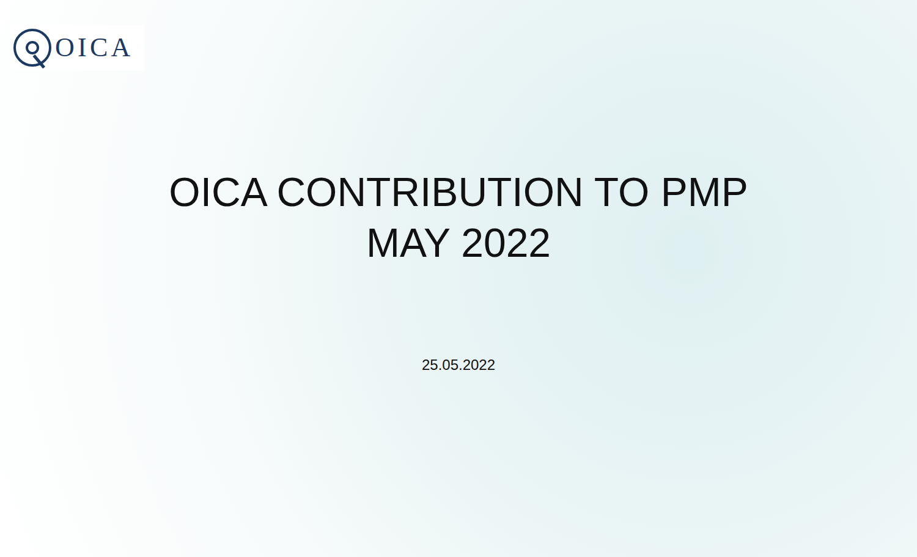OICA
OICA CONTRIBUTION TO PMP
MAY 2022
25.05.2022